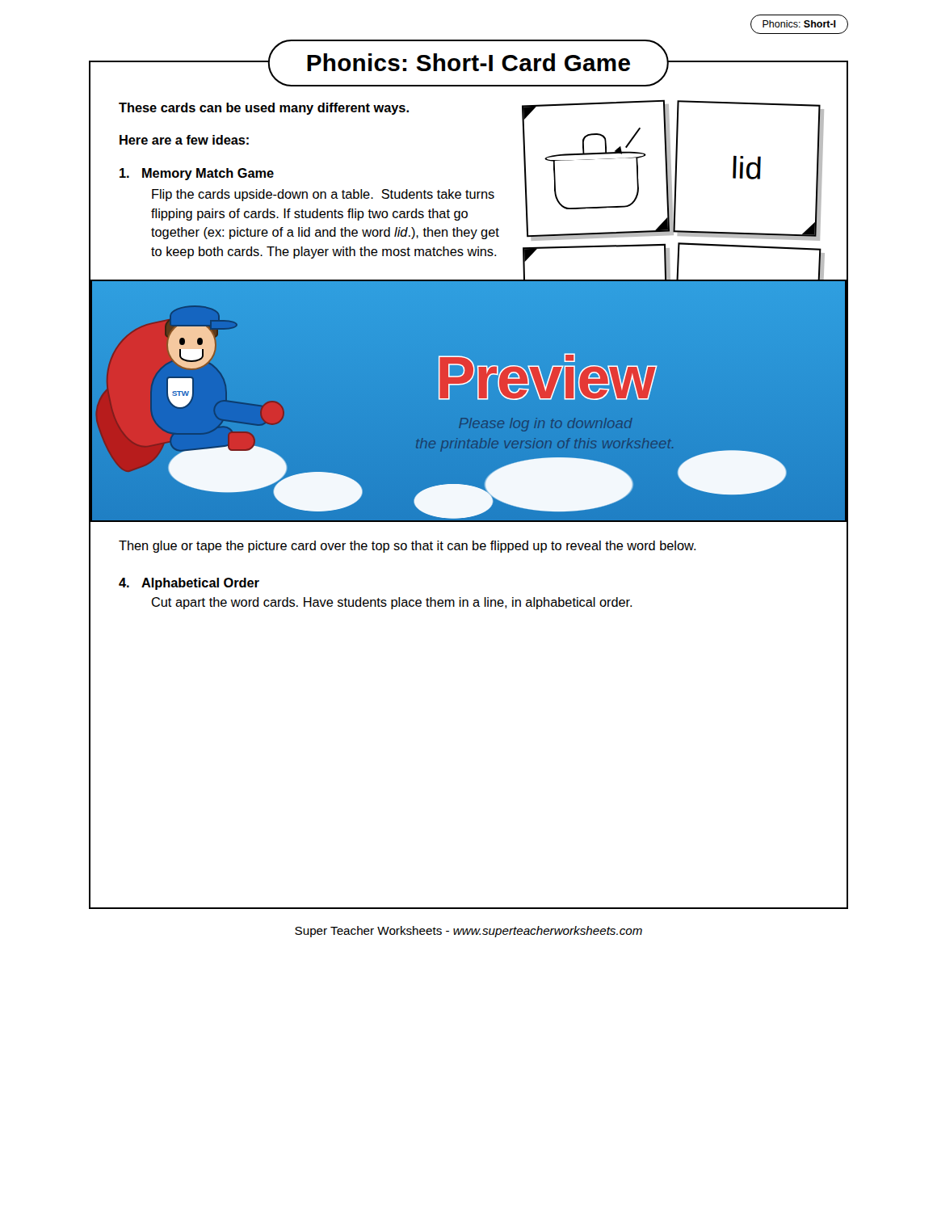Phonics: Short-I
Phonics: Short-I Card Game
These cards can be used many different ways.
Here are a few ideas:
Memory Match Game Flip the cards upside-down on a table. Students take turns flipping pairs of cards. If students flip two cards that go together (ex: picture of a lid and the word lid.), then they get to keep both cards. The player with the most matches wins.
lid
6
six
STW
Preview
Please log in to download
the printable version of this worksheet.
Then glue or tape the picture card over the top so that it can be flipped up to reveal the word below.
4. Alphabetical Order Cut apart the word cards. Have students place them in a line, in alphabetical order.
Super Teacher Worksheets - www.superteacherworksheets.com